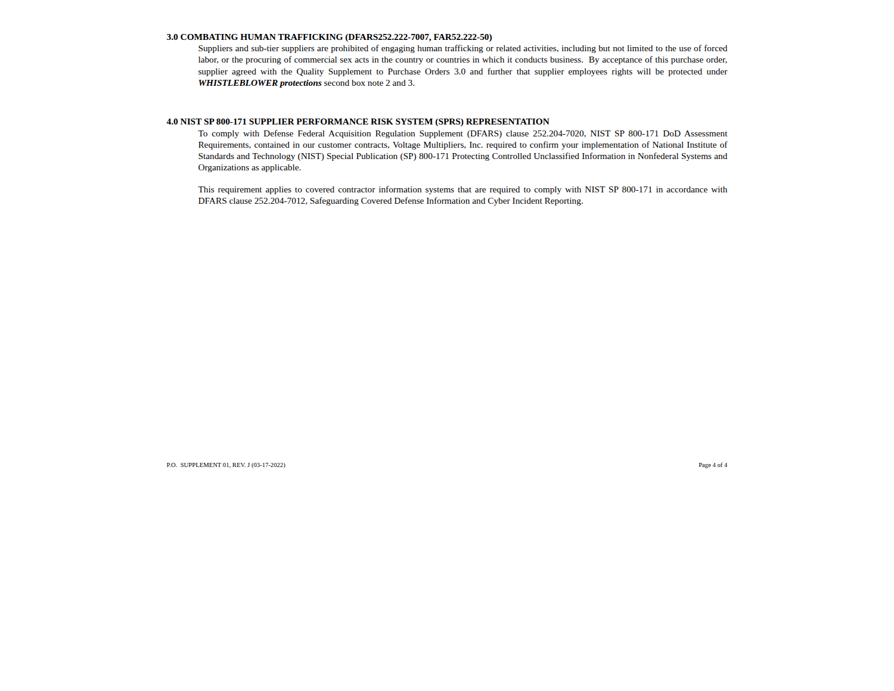3.0 COMBATING HUMAN TRAFFICKING (DFARS252.222-7007, FAR52.222-50)
Suppliers and sub-tier suppliers are prohibited of engaging human trafficking or related activities, including but not limited to the use of forced labor, or the procuring of commercial sex acts in the country or countries in which it conducts business. By acceptance of this purchase order, supplier agreed with the Quality Supplement to Purchase Orders 3.0 and further that supplier employees rights will be protected under WHISTLEBLOWER protections second box note 2 and 3.
4.0 NIST SP 800-171 SUPPLIER PERFORMANCE RISK SYSTEM (SPRS) REPRESENTATION
To comply with Defense Federal Acquisition Regulation Supplement (DFARS) clause 252.204-7020, NIST SP 800-171 DoD Assessment Requirements, contained in our customer contracts, Voltage Multipliers, Inc. required to confirm your implementation of National Institute of Standards and Technology (NIST) Special Publication (SP) 800-171 Protecting Controlled Unclassified Information in Nonfederal Systems and Organizations as applicable.
This requirement applies to covered contractor information systems that are required to comply with NIST SP 800-171 in accordance with DFARS clause 252.204-7012, Safeguarding Covered Defense Information and Cyber Incident Reporting.
P.O. SUPPLEMENT 01, REV. J (03-17-2022) Page 4 of 4